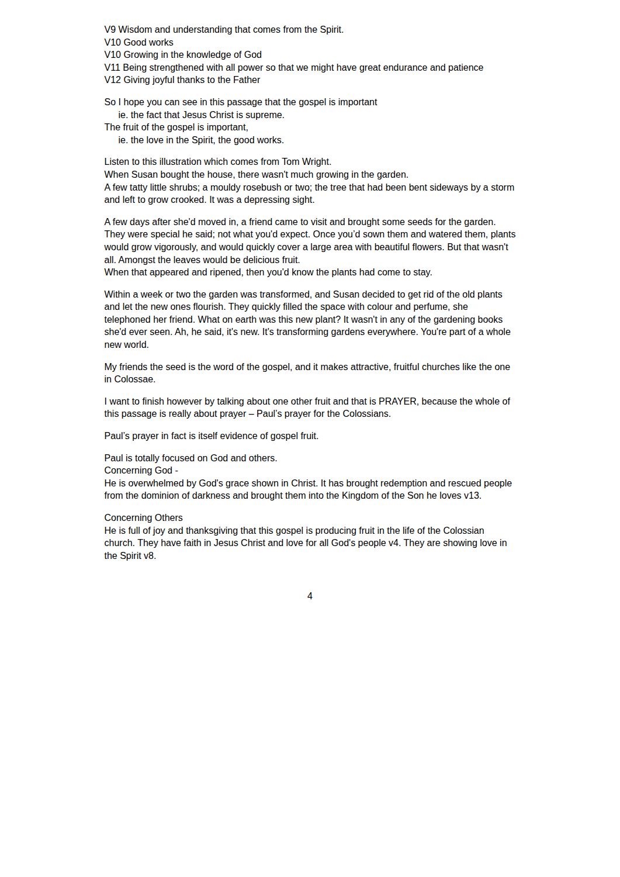V9 Wisdom and understanding that comes from the Spirit.
V10 Good works
V10 Growing in the knowledge of God
V11 Being strengthened with all power so that we might have great endurance and patience
V12 Giving joyful thanks to the Father
So I hope you can see in this passage that the gospel is important
ie. the fact that Jesus Christ is supreme.
The fruit of the gospel is important,
ie. the love in the Spirit, the good works.
Listen to this illustration which comes from Tom Wright.
When Susan bought the house, there wasn't much growing in the garden.
A few tatty little shrubs; a mouldy rosebush or two; the tree that had been bent sideways by a storm and left to grow crooked. It was a depressing sight.
A few days after she'd moved in, a friend came to visit and brought some seeds for the garden. They were special he said; not what you'd expect. Once you’d sown them and watered them, plants would grow vigorously, and would quickly cover a large area with beautiful flowers. But that wasn't all. Amongst the leaves would be delicious fruit.
When that appeared and ripened, then you'd know the plants had come to stay.
Within a week or two the garden was transformed, and Susan decided to get rid of the old plants and let the new ones flourish. They quickly filled the space with colour and perfume, she telephoned her friend. What on earth was this new plant? It wasn't in any of the gardening books she'd ever seen. Ah, he said, it's new. It's transforming gardens everywhere. You're part of a whole new world.
My friends the seed is the word of the gospel, and it makes attractive, fruitful churches like the one in Colossae.
I want to finish however by talking about one other fruit and that is PRAYER, because the whole of this passage is really about prayer – Paul’s prayer for the Colossians.
Paul’s prayer in fact is itself evidence of gospel fruit.
Paul is totally focused on God and others.
Concerning God -
He is overwhelmed by God's grace shown in Christ. It has brought redemption and rescued people from the dominion of darkness and brought them into the Kingdom of the Son he loves v13.
Concerning Others
He is full of joy and thanksgiving that this gospel is producing fruit in the life of the Colossian church. They have faith in Jesus Christ and love for all God's people v4. They are showing love in the Spirit v8.
4